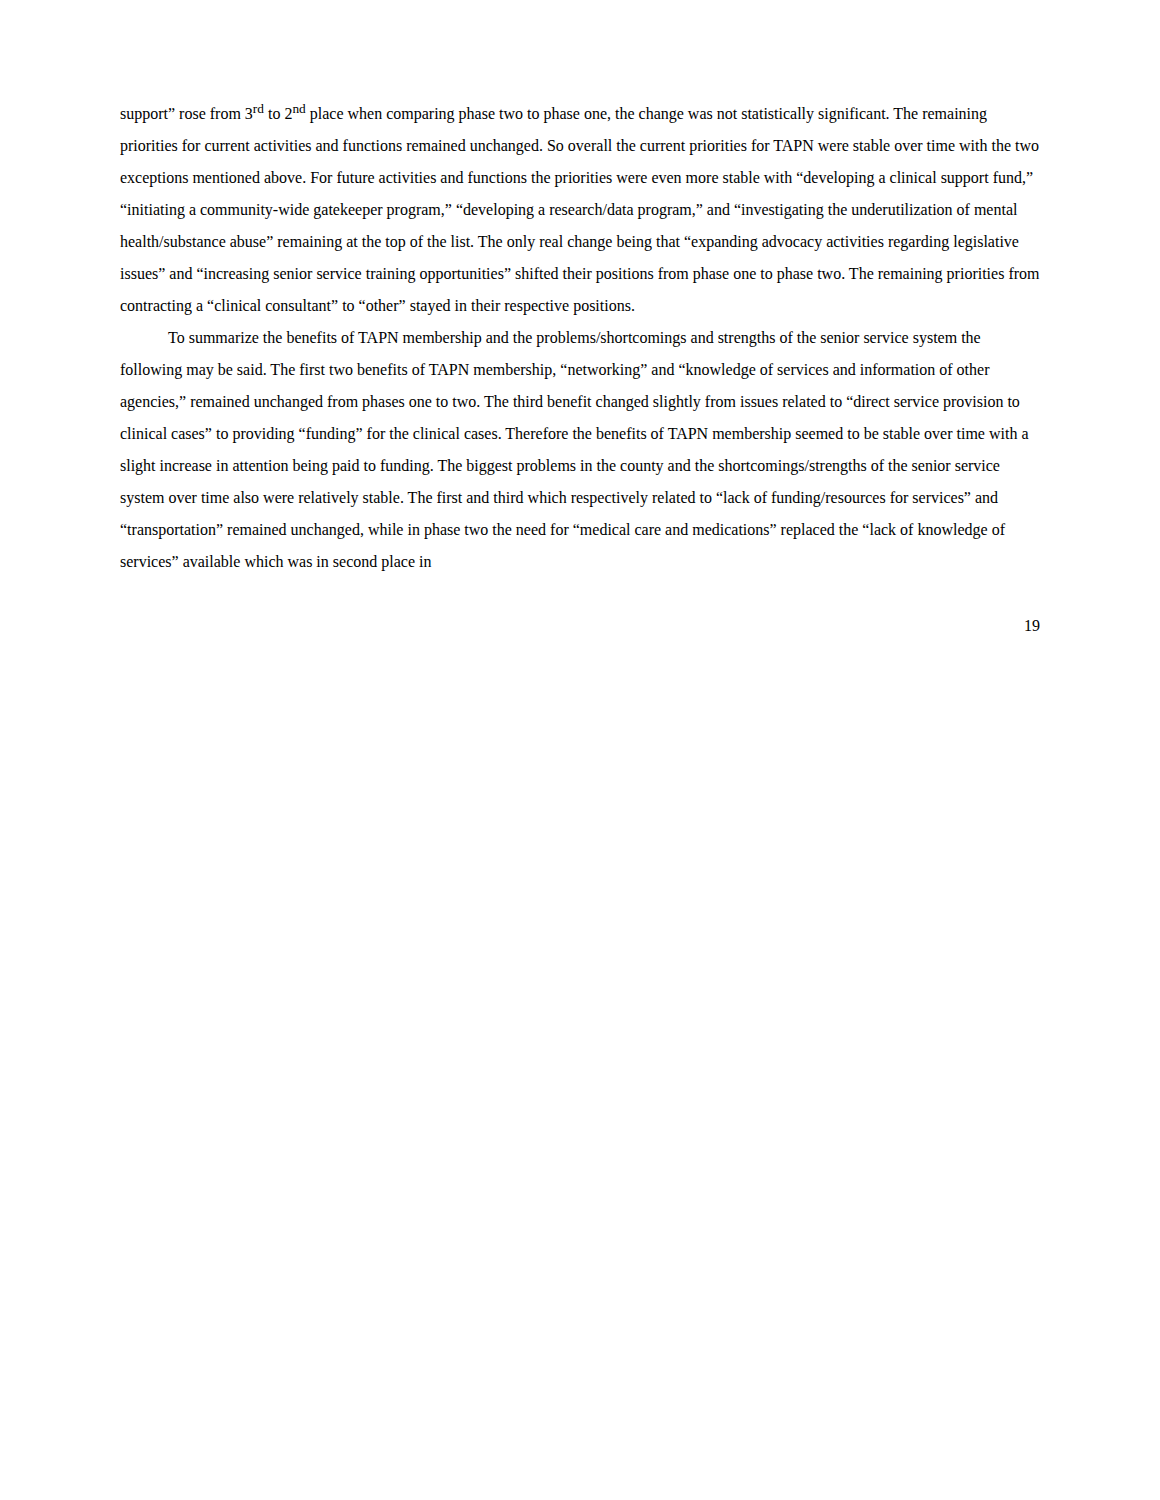support” rose from 3rd to 2nd place when comparing phase two to phase one, the change was not statistically significant. The remaining priorities for current activities and functions remained unchanged. So overall the current priorities for TAPN were stable over time with the two exceptions mentioned above. For future activities and functions the priorities were even more stable with “developing a clinical support fund,” “initiating a community-wide gatekeeper program,” “developing a research/data program,” and “investigating the underutilization of mental health/substance abuse” remaining at the top of the list. The only real change being that “expanding advocacy activities regarding legislative issues” and “increasing senior service training opportunities” shifted their positions from phase one to phase two. The remaining priorities from contracting a “clinical consultant” to “other” stayed in their respective positions.
To summarize the benefits of TAPN membership and the problems/shortcomings and strengths of the senior service system the following may be said. The first two benefits of TAPN membership, “networking” and “knowledge of services and information of other agencies,” remained unchanged from phases one to two. The third benefit changed slightly from issues related to “direct service provision to clinical cases” to providing “funding” for the clinical cases. Therefore the benefits of TAPN membership seemed to be stable over time with a slight increase in attention being paid to funding. The biggest problems in the county and the shortcomings/strengths of the senior service system over time also were relatively stable. The first and third which respectively related to “lack of funding/resources for services” and “transportation” remained unchanged, while in phase two the need for “medical care and medications” replaced the “lack of knowledge of services” available which was in second place in
19